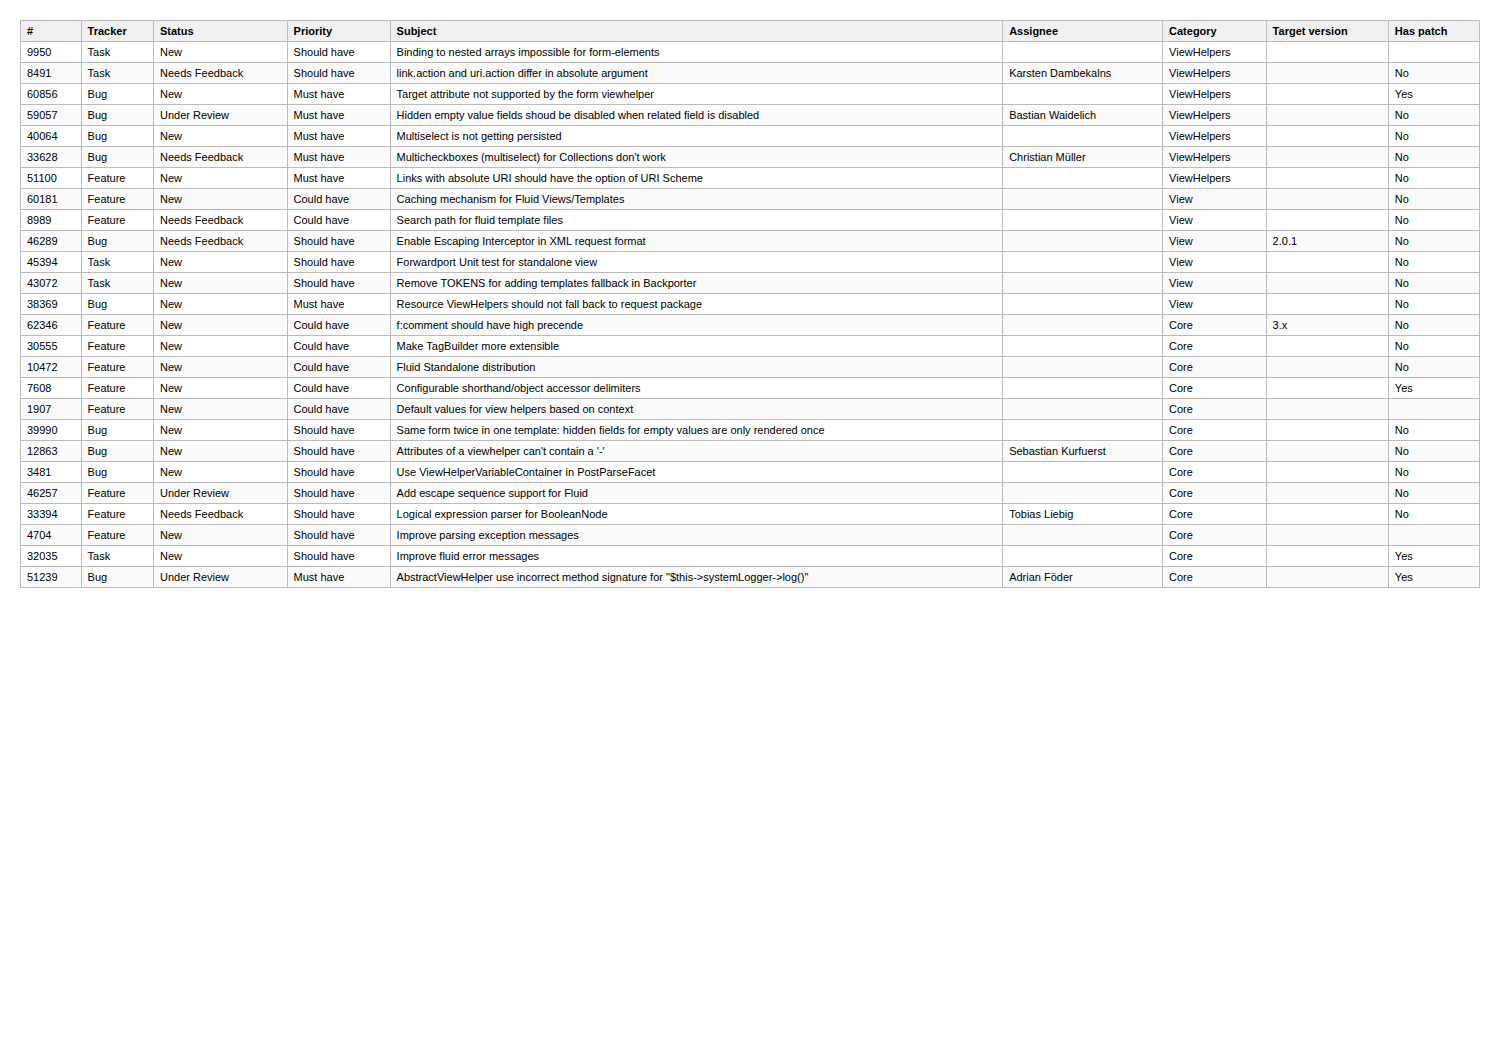| # | Tracker | Status | Priority | Subject | Assignee | Category | Target version | Has patch |
| --- | --- | --- | --- | --- | --- | --- | --- | --- |
| 9950 | Task | New | Should have | Binding to nested arrays impossible for form-elements | | ViewHelpers | | |
| 8491 | Task | Needs Feedback | Should have | link.action and uri.action differ in absolute argument | Karsten Dambekalns | ViewHelpers | | No |
| 60856 | Bug | New | Must have | Target attribute not supported by the form viewhelper | | ViewHelpers | | Yes |
| 59057 | Bug | Under Review | Must have | Hidden empty value fields shoud be disabled when related field is disabled | Bastian Waidelich | ViewHelpers | | No |
| 40064 | Bug | New | Must have | Multiselect is not getting persisted | | ViewHelpers | | No |
| 33628 | Bug | Needs Feedback | Must have | Multicheckboxes (multiselect) for Collections don't work | Christian Müller | ViewHelpers | | No |
| 51100 | Feature | New | Must have | Links with absolute URI should have the option of URI Scheme | | ViewHelpers | | No |
| 60181 | Feature | New | Could have | Caching mechanism for Fluid Views/Templates | | View | | No |
| 8989 | Feature | Needs Feedback | Could have | Search path for fluid template files | | View | | No |
| 46289 | Bug | Needs Feedback | Should have | Enable Escaping Interceptor in XML request format | | View | 2.0.1 | No |
| 45394 | Task | New | Should have | Forwardport Unit test for standalone view | | View | | No |
| 43072 | Task | New | Should have | Remove TOKENS for adding templates fallback in Backporter | | View | | No |
| 38369 | Bug | New | Must have | Resource ViewHelpers should not fall back to request package | | View | | No |
| 62346 | Feature | New | Could have | f:comment should have high precende | | Core | 3.x | No |
| 30555 | Feature | New | Could have | Make TagBuilder more extensible | | Core | | No |
| 10472 | Feature | New | Could have | Fluid Standalone distribution | | Core | | No |
| 7608 | Feature | New | Could have | Configurable shorthand/object accessor delimiters | | Core | | Yes |
| 1907 | Feature | New | Could have | Default values for view helpers based on context | | Core | | |
| 39990 | Bug | New | Should have | Same form twice in one template: hidden fields for empty values are only rendered once | | Core | | No |
| 12863 | Bug | New | Should have | Attributes of a viewhelper can't contain a '-' | Sebastian Kurfuerst | Core | | No |
| 3481 | Bug | New | Should have | Use ViewHelperVariableContainer in PostParseFacet | | Core | | No |
| 46257 | Feature | Under Review | Should have | Add escape sequence support for Fluid | | Core | | No |
| 33394 | Feature | Needs Feedback | Should have | Logical expression parser for BooleanNode | Tobias Liebig | Core | | No |
| 4704 | Feature | New | Should have | Improve parsing exception messages | | Core | | |
| 32035 | Task | New | Should have | Improve fluid error messages | | Core | | Yes |
| 51239 | Bug | Under Review | Must have | AbstractViewHelper use incorrect method signature for "$this->systemLogger->log()" | Adrian Föder | Core | | Yes |